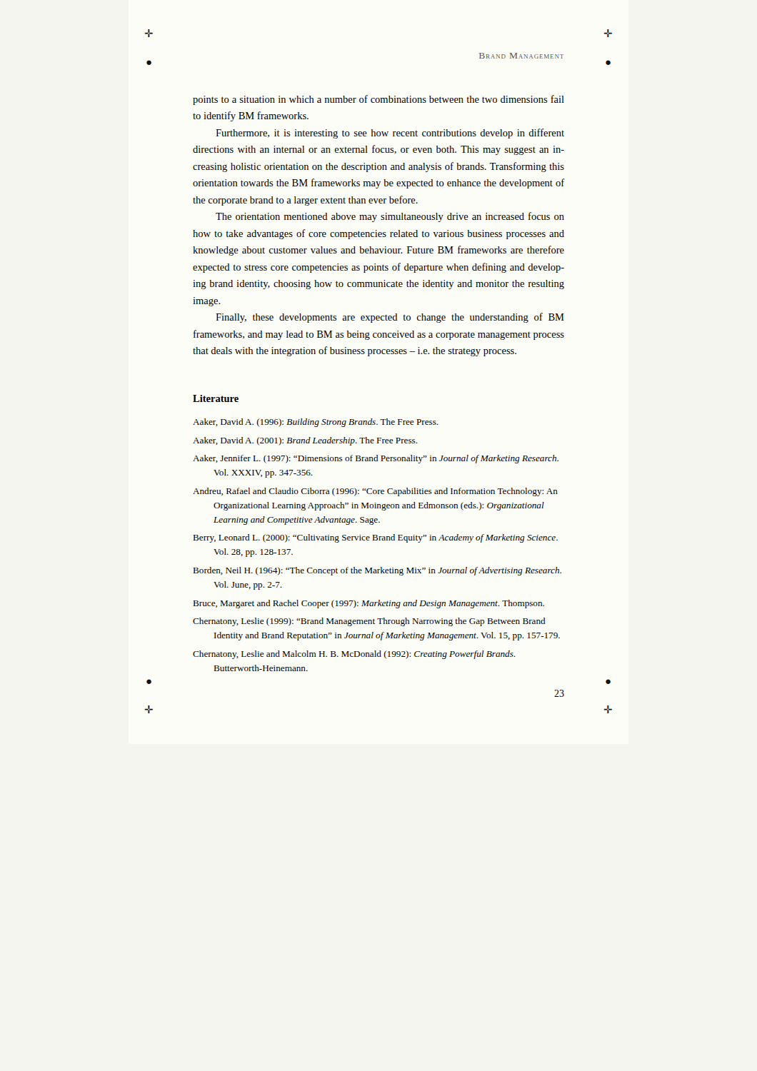✛ ✛ ✛ ✛ ● ● ● ●
Brand Management
points to a situation in which a number of combinations between the two dimensions fail to identify BM frameworks.
Furthermore, it is interesting to see how recent contributions develop in different directions with an internal or an external focus, or even both. This may suggest an increasing holistic orientation on the description and analysis of brands. Transforming this orientation towards the BM frameworks may be expected to enhance the development of the corporate brand to a larger extent than ever before.
The orientation mentioned above may simultaneously drive an increased focus on how to take advantages of core competencies related to various business processes and knowledge about customer values and behaviour. Future BM frameworks are therefore expected to stress core competencies as points of departure when defining and developing brand identity, choosing how to communicate the identity and monitor the resulting image.
Finally, these developments are expected to change the understanding of BM frameworks, and may lead to BM as being conceived as a corporate management process that deals with the integration of business processes – i.e. the strategy process.
Literature
Aaker, David A. (1996): Building Strong Brands. The Free Press.
Aaker, David A. (2001): Brand Leadership. The Free Press.
Aaker, Jennifer L. (1997): “Dimensions of Brand Personality” in Journal of Marketing Research. Vol. XXXIV, pp. 347-356.
Andreu, Rafael and Claudio Ciborra (1996): “Core Capabilities and Information Technology: An Organizational Learning Approach” in Moingeon and Edmonson (eds.): Organizational Learning and Competitive Advantage. Sage.
Berry, Leonard L. (2000): “Cultivating Service Brand Equity” in Academy of Marketing Science. Vol. 28, pp. 128-137.
Borden, Neil H. (1964): “The Concept of the Marketing Mix” in Journal of Advertising Research. Vol. June, pp. 2-7.
Bruce, Margaret and Rachel Cooper (1997): Marketing and Design Management. Thompson.
Chernatony, Leslie (1999): “Brand Management Through Narrowing the Gap Between Brand Identity and Brand Reputation” in Journal of Marketing Management. Vol. 15, pp. 157-179.
Chernatony, Leslie and Malcolm H. B. McDonald (1992): Creating Powerful Brands. Butterworth-Heinemann.
23